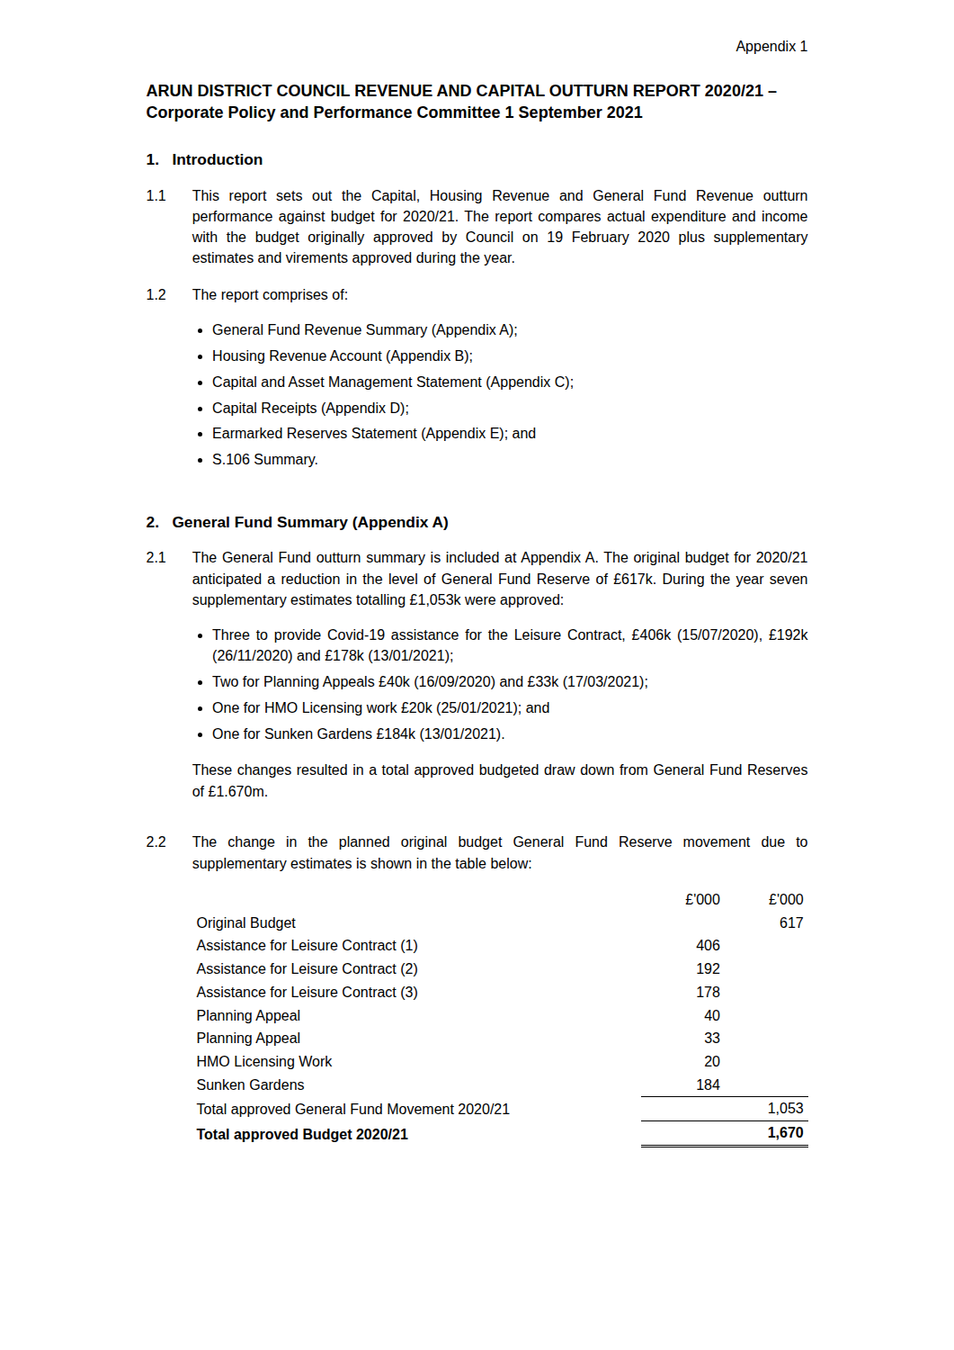Appendix 1
ARUN DISTRICT COUNCIL REVENUE AND CAPITAL OUTTURN REPORT 2020/21 – Corporate Policy and Performance Committee 1 September 2021
1. Introduction
1.1
This report sets out the Capital, Housing Revenue and General Fund Revenue outturn performance against budget for 2020/21. The report compares actual expenditure and income with the budget originally approved by Council on 19 February 2020 plus supplementary estimates and virements approved during the year.
1.2
The report comprises of:
General Fund Revenue Summary (Appendix A);
Housing Revenue Account (Appendix B);
Capital and Asset Management Statement (Appendix C);
Capital Receipts (Appendix D);
Earmarked Reserves Statement (Appendix E); and
S.106 Summary.
2. General Fund Summary (Appendix A)
2.1
The General Fund outturn summary is included at Appendix A. The original budget for 2020/21 anticipated a reduction in the level of General Fund Reserve of £617k. During the year seven supplementary estimates totalling £1,053k were approved:
Three to provide Covid-19 assistance for the Leisure Contract, £406k (15/07/2020), £192k (26/11/2020) and £178k (13/01/2021);
Two for Planning Appeals £40k (16/09/2020) and £33k (17/03/2021);
One for HMO Licensing work £20k (25/01/2021); and
One for Sunken Gardens £184k (13/01/2021).
These changes resulted in a total approved budgeted draw down from General Fund Reserves of £1.670m.
2.2
The change in the planned original budget General Fund Reserve movement due to supplementary estimates is shown in the table below:
| | £'000 | £'000 |
| --- | --- | --- |
| Original Budget | | 617 |
| Assistance for Leisure Contract (1) | 406 | |
| Assistance for Leisure Contract (2) | 192 | |
| Assistance for Leisure Contract (3) | 178 | |
| Planning Appeal | 40 | |
| Planning Appeal | 33 | |
| HMO Licensing Work | 20 | |
| Sunken Gardens | 184 | |
| Total approved General Fund Movement 2020/21 | | 1,053 |
| Total approved Budget 2020/21 | | 1,670 |